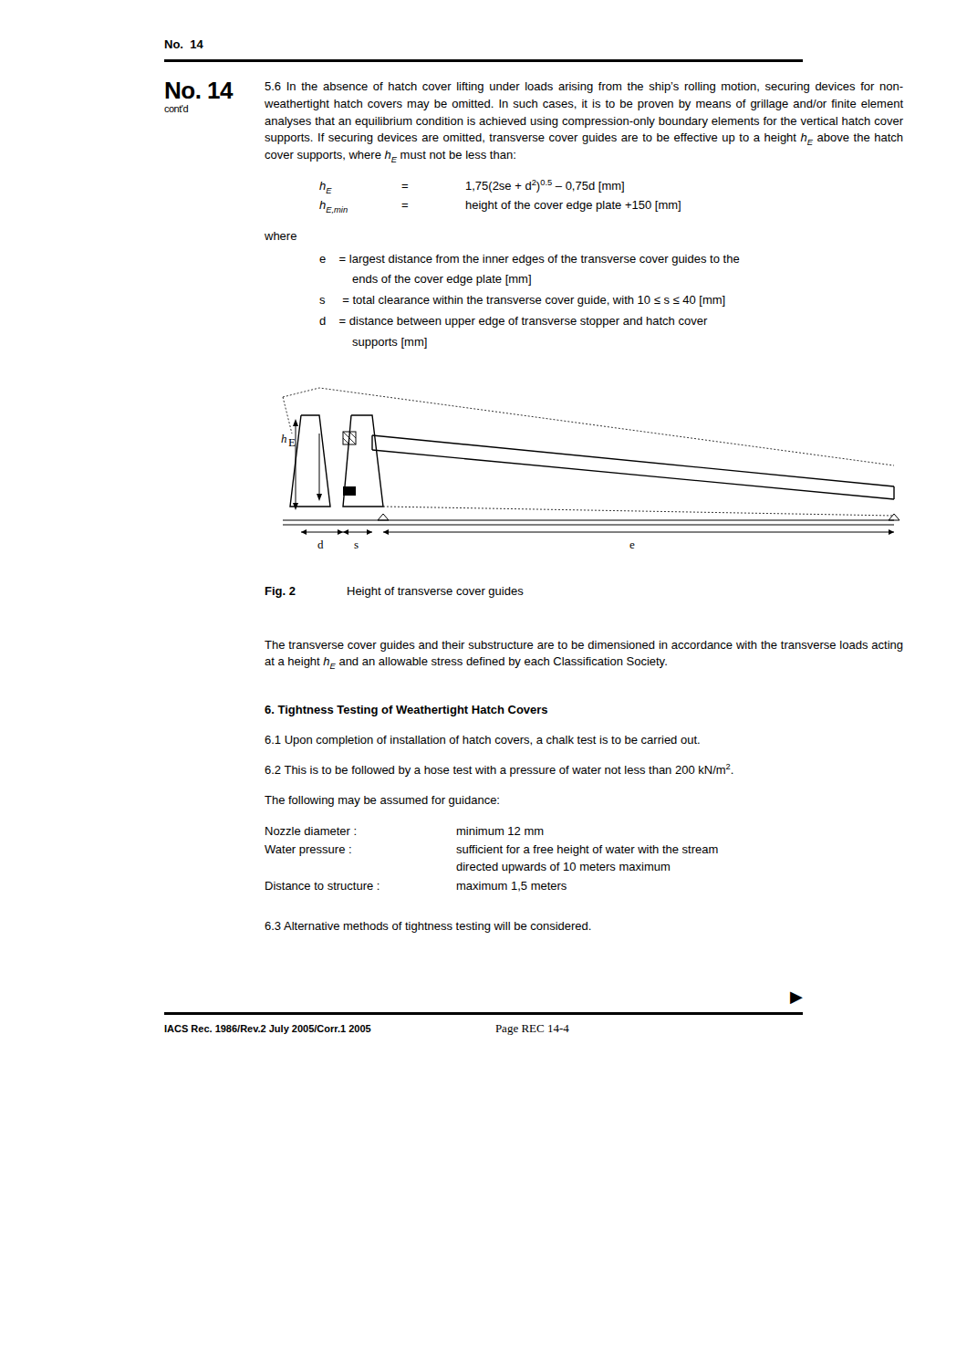No. 14
No. 14cont'd
5.6 In the absence of hatch cover lifting under loads arising from the ship’s rolling motion, securing devices for non-weathertight hatch covers may be omitted. In such cases, it is to be proven by means of grillage and/or finite element analyses that an equilibrium condition is achieved using compression-only boundary elements for the vertical hatch cover supports. If securing devices are omitted, transverse cover guides are to be effective up to a height hE above the hatch cover supports, where hE must not be less than:
| h E | = | 1,75(2se + d 2 ) 0.5 – 0,75d [mm] |
| h E,min | = | height of the cover edge plate +150 [mm] |
where
e = largest distance from the inner edges of the transverse cover guides to the
ends of the cover edge plate [mm]
s = total clearance within the transverse cover guide, with 10 ≤ s ≤ 40 [mm]
d = distance between upper edge of transverse stopper and hatch cover
supports [mm]
h E d s e
Fig. 2 Height of transverse cover guides
The transverse cover guides and their substructure are to be dimensioned in accordance with the transverse loads acting at a height hE and an allowable stress defined by each Classification Society.
6. Tightness Testing of Weathertight Hatch Covers
6.1 Upon completion of installation of hatch covers, a chalk test is to be carried out.
6.2 This is to be followed by a hose test with a pressure of water not less than 200 kN/m2.
The following may be assumed for guidance:
| Nozzle diameter : | minimum 12 mm |
| Water pressure : | sufficient for a free height of water with the stream directed upwards of 10 meters maximum |
| Distance to structure : | maximum 1,5 meters |
6.3 Alternative methods of tightness testing will be considered.
▶
IACS Rec. 1986/Rev.2 July 2005/Corr.1 2005
Page REC 14-4